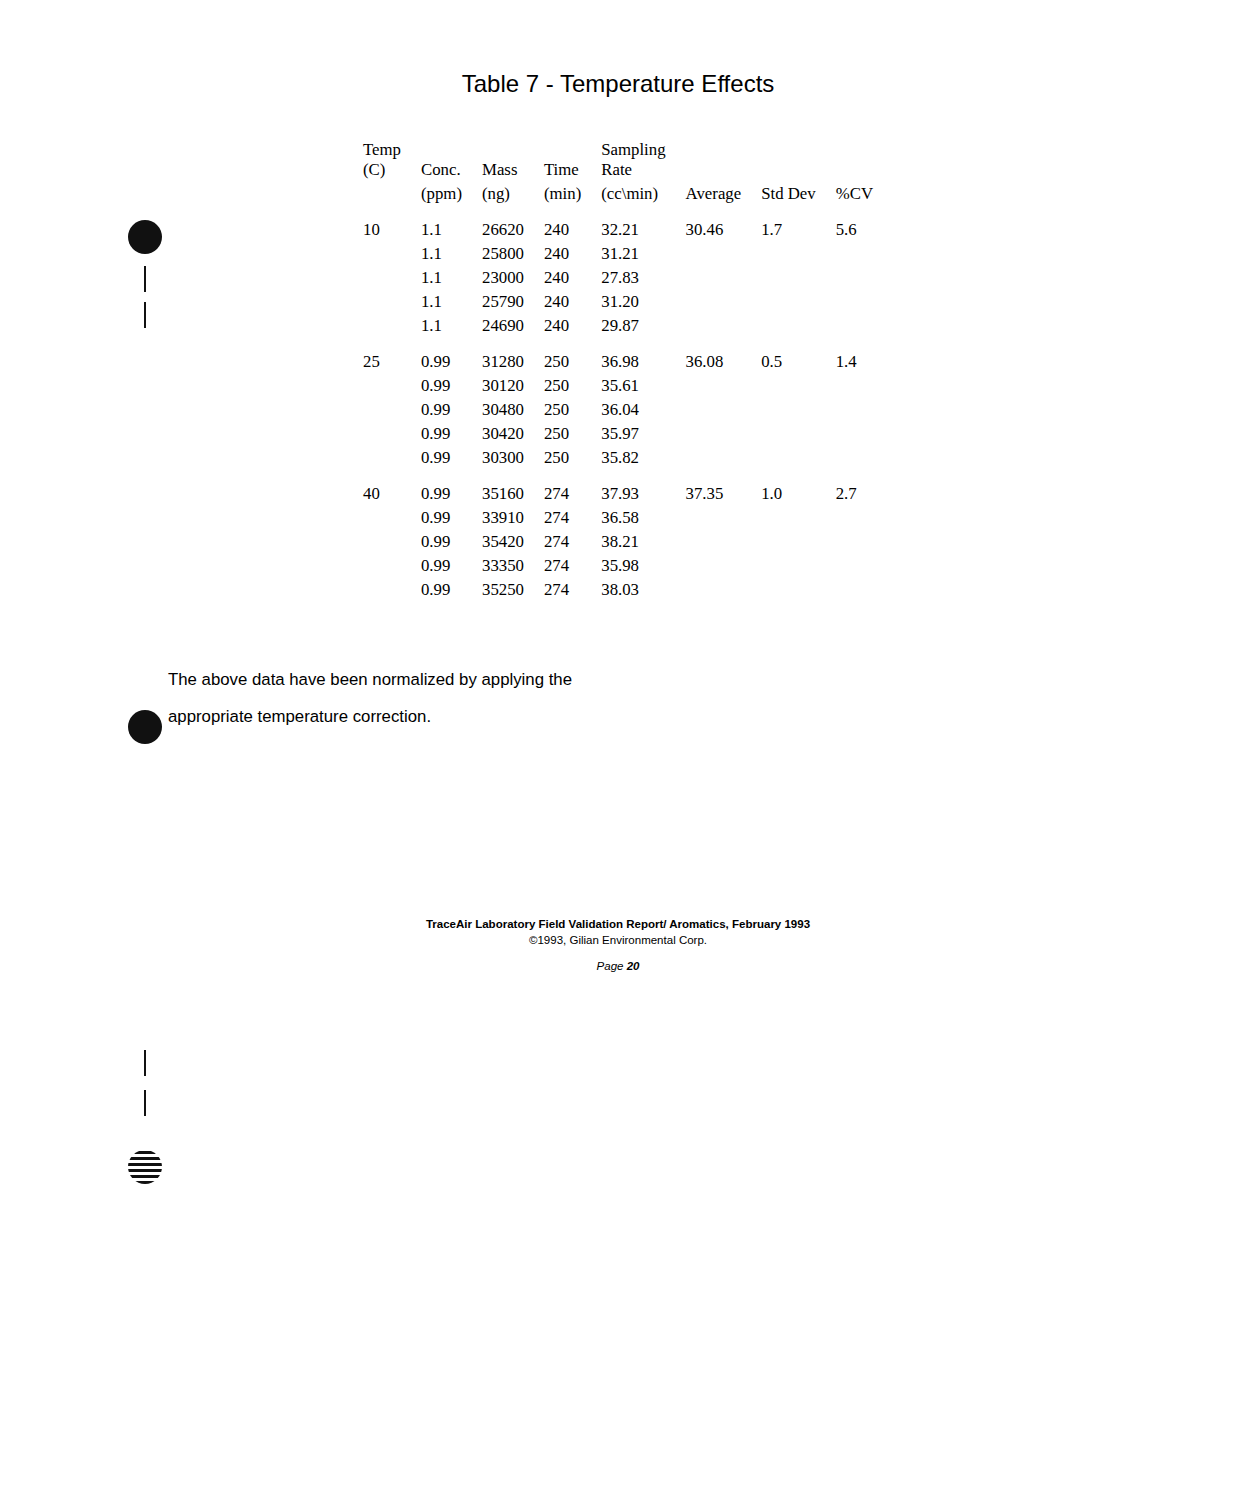Table 7 - Temperature Effects
| Temp (C) | Conc. | Mass | Time | Sampling Rate | | | |
| --- | --- | --- | --- | --- | --- | --- | --- |
| | (ppm) | (ng) | (min) | (cc\min) | Average | Std Dev | %CV |
| 10 | 1.1 | 26620 | 240 | 32.21 | 30.46 | 1.7 | 5.6 |
| | 1.1 | 25800 | 240 | 31.21 | | | |
| | 1.1 | 23000 | 240 | 27.83 | | | |
| | 1.1 | 25790 | 240 | 31.20 | | | |
| | 1.1 | 24690 | 240 | 29.87 | | | |
| 25 | 0.99 | 31280 | 250 | 36.98 | 36.08 | 0.5 | 1.4 |
| | 0.99 | 30120 | 250 | 35.61 | | | |
| | 0.99 | 30480 | 250 | 36.04 | | | |
| | 0.99 | 30420 | 250 | 35.97 | | | |
| | 0.99 | 30300 | 250 | 35.82 | | | |
| 40 | 0.99 | 35160 | 274 | 37.93 | 37.35 | 1.0 | 2.7 |
| | 0.99 | 33910 | 274 | 36.58 | | | |
| | 0.99 | 35420 | 274 | 38.21 | | | |
| | 0.99 | 33350 | 274 | 35.98 | | | |
| | 0.99 | 35250 | 274 | 38.03 | | | |
The above data have been normalized by applying the
appropriate temperature correction.
TraceAir Laboratory Field Validation Report/ Aromatics, February 1993
©1993, Gilian Environmental Corp.
Page 20